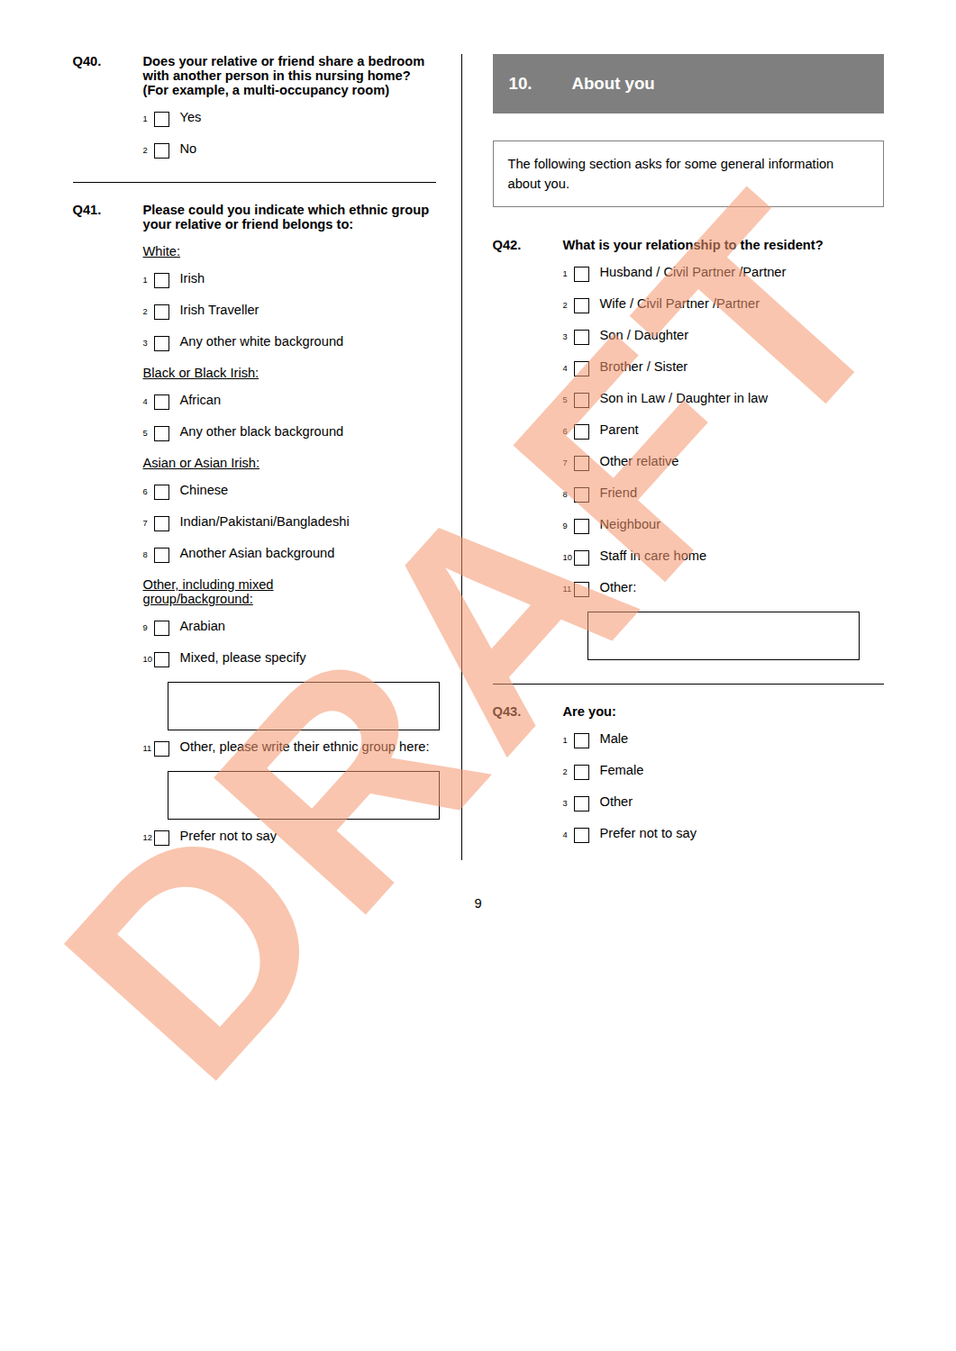DRAFT
Q40.
Does your relative or friend share a bedroom with another person in this nursing home? (For example, a multi-occupancy room)
1 Yes
2 No
Q41.
Please could you indicate which ethnic group your relative or friend belongs to:
White:
1 Irish
2 Irish Traveller
3 Any other white background
Black or Black Irish:
4 African
5 Any other black background
Asian or Asian Irish:
6 Chinese
7 Indian/Pakistani/Bangladeshi
8 Another Asian background
Other, including mixed
group/background:
9 Arabian
10 Mixed, please specify
11 Other, please write their ethnic group here:
12 Prefer not to say
10.
About you
The following section asks for some general information about you.
Q42.
What is your relationship to the resident?
1 Husband / Civil Partner /Partner
2 Wife / Civil Partner /Partner
3 Son / Daughter
4 Brother / Sister
5 Son in Law / Daughter in law
6 Parent
7 Other relative
8 Friend
9 Neighbour
10 Staff in care home
11 Other:
Q43.
Are you:
1 Male
2 Female
3 Other
4 Prefer not to say
9